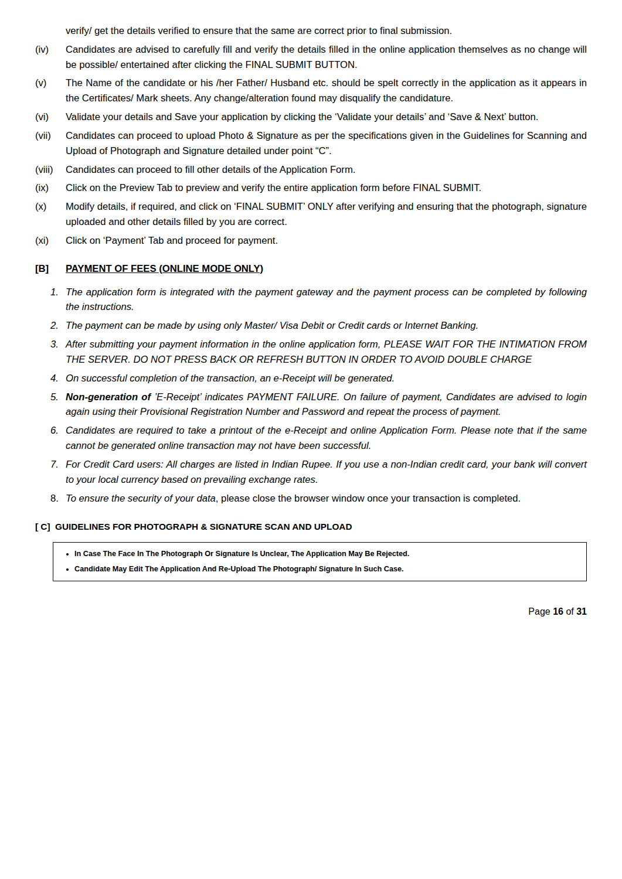verify/ get the details verified to ensure that the same are correct prior to final submission.
(iv) Candidates are advised to carefully fill and verify the details filled in the online application themselves as no change will be possible/ entertained after clicking the FINAL SUBMIT BUTTON.
(v) The Name of the candidate or his /her Father/ Husband etc. should be spelt correctly in the application as it appears in the Certificates/ Mark sheets. Any change/alteration found may disqualify the candidature.
(vi) Validate your details and Save your application by clicking the ‘Validate your details’ and ‘Save & Next’ button.
(vii) Candidates can proceed to upload Photo & Signature as per the specifications given in the Guidelines for Scanning and Upload of Photograph and Signature detailed under point “C”.
(viii) Candidates can proceed to fill other details of the Application Form.
(ix) Click on the Preview Tab to preview and verify the entire application form before FINAL SUBMIT.
(x) Modify details, if required, and click on ‘FINAL SUBMIT’ ONLY after verifying and ensuring that the photograph, signature uploaded and other details filled by you are correct.
(xi) Click on ‘Payment’ Tab and proceed for payment.
[B] PAYMENT OF FEES (ONLINE MODE ONLY)
1. The application form is integrated with the payment gateway and the payment process can be completed by following the instructions.
2. The payment can be made by using only Master/ Visa Debit or Credit cards or Internet Banking.
3. After submitting your payment information in the online application form, PLEASE WAIT FOR THE INTIMATION FROM THE SERVER. DO NOT PRESS BACK OR REFRESH BUTTON IN ORDER TO AVOID DOUBLE CHARGE
4. On successful completion of the transaction, an e-Receipt will be generated.
5. Non-generation of ’E-Receipt’ indicates PAYMENT FAILURE. On failure of payment, Candidates are advised to login again using their Provisional Registration Number and Password and repeat the process of payment.
6. Candidates are required to take a printout of the e-Receipt and online Application Form. Please note that if the same cannot be generated online transaction may not have been successful.
7. For Credit Card users: All charges are listed in Indian Rupee. If you use a non-Indian credit card, your bank will convert to your local currency based on prevailing exchange rates.
8. To ensure the security of your data, please close the browser window once your transaction is completed.
[ C] GUIDELINES FOR PHOTOGRAPH & SIGNATURE SCAN AND UPLOAD
In Case The Face In The Photograph Or Signature Is Unclear, The Application May Be Rejected.
Candidate May Edit The Application And Re-Upload The Photograph/ Signature In Such Case.
Page 16 of 31